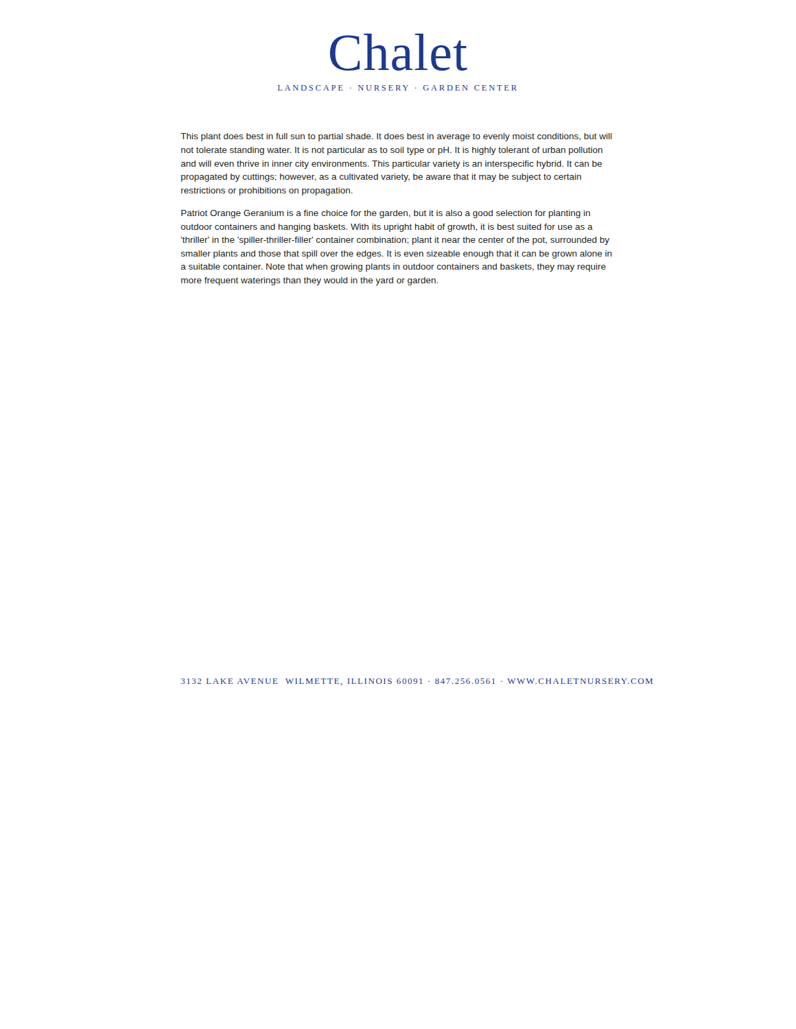Chalet
LANDSCAPE · NURSERY · GARDEN CENTER
This plant does best in full sun to partial shade. It does best in average to evenly moist conditions, but will not tolerate standing water. It is not particular as to soil type or pH. It is highly tolerant of urban pollution and will even thrive in inner city environments. This particular variety is an interspecific hybrid. It can be propagated by cuttings; however, as a cultivated variety, be aware that it may be subject to certain restrictions or prohibitions on propagation.
Patriot Orange Geranium is a fine choice for the garden, but it is also a good selection for planting in outdoor containers and hanging baskets. With its upright habit of growth, it is best suited for use as a 'thriller' in the 'spiller-thriller-filler' container combination; plant it near the center of the pot, surrounded by smaller plants and those that spill over the edges. It is even sizeable enough that it can be grown alone in a suitable container. Note that when growing plants in outdoor containers and baskets, they may require more frequent waterings than they would in the yard or garden.
3132 LAKE AVENUE WILMETTE, ILLINOIS 60091 · 847.256.0561 · WWW.CHALETNURSERY.COM